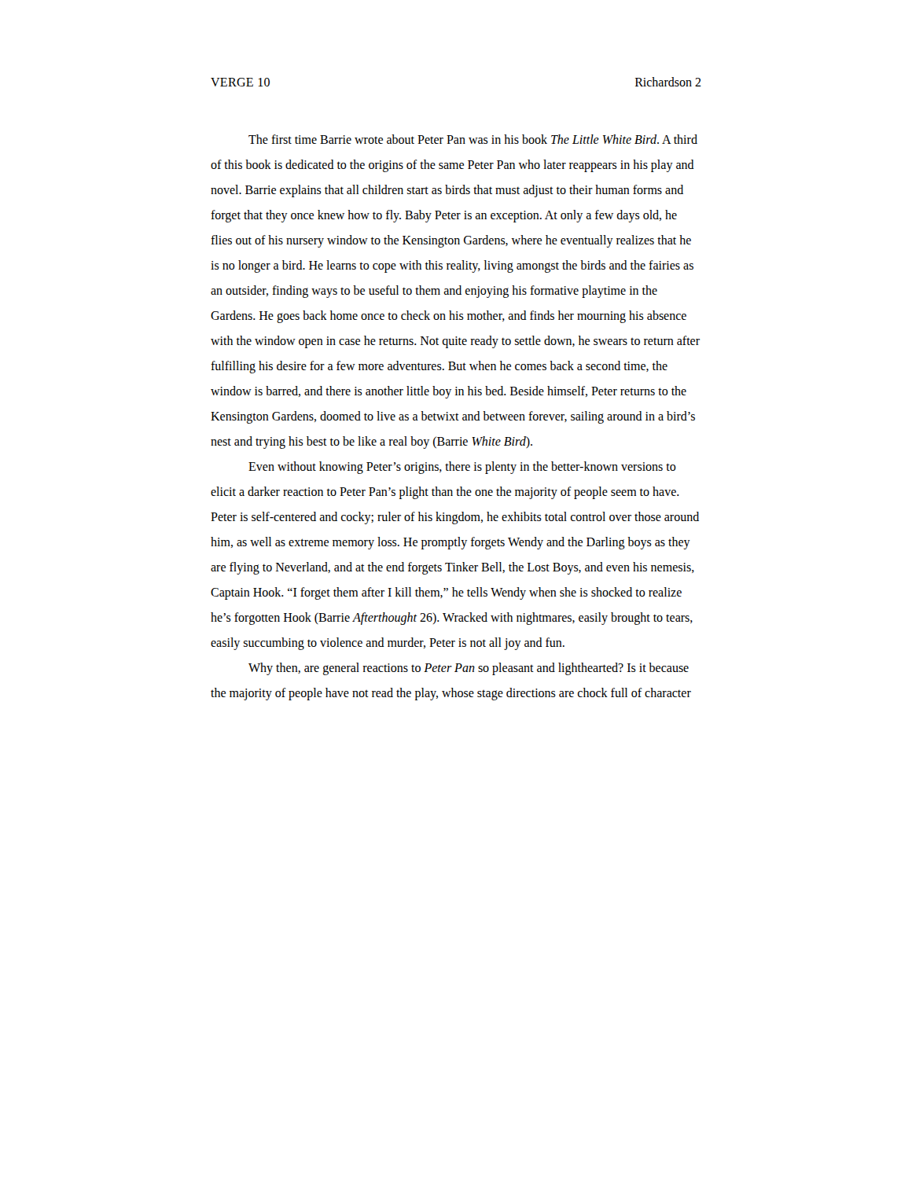VERGE 10 Richardson 2
The first time Barrie wrote about Peter Pan was in his book The Little White Bird. A third of this book is dedicated to the origins of the same Peter Pan who later reappears in his play and novel. Barrie explains that all children start as birds that must adjust to their human forms and forget that they once knew how to fly. Baby Peter is an exception. At only a few days old, he flies out of his nursery window to the Kensington Gardens, where he eventually realizes that he is no longer a bird. He learns to cope with this reality, living amongst the birds and the fairies as an outsider, finding ways to be useful to them and enjoying his formative playtime in the Gardens. He goes back home once to check on his mother, and finds her mourning his absence with the window open in case he returns. Not quite ready to settle down, he swears to return after fulfilling his desire for a few more adventures. But when he comes back a second time, the window is barred, and there is another little boy in his bed. Beside himself, Peter returns to the Kensington Gardens, doomed to live as a betwixt and between forever, sailing around in a bird’s nest and trying his best to be like a real boy (Barrie White Bird).
Even without knowing Peter’s origins, there is plenty in the better-known versions to elicit a darker reaction to Peter Pan’s plight than the one the majority of people seem to have. Peter is self-centered and cocky; ruler of his kingdom, he exhibits total control over those around him, as well as extreme memory loss. He promptly forgets Wendy and the Darling boys as they are flying to Neverland, and at the end forgets Tinker Bell, the Lost Boys, and even his nemesis, Captain Hook. “I forget them after I kill them,” he tells Wendy when she is shocked to realize he’s forgotten Hook (Barrie Afterthought 26). Wracked with nightmares, easily brought to tears, easily succumbing to violence and murder, Peter is not all joy and fun.
Why then, are general reactions to Peter Pan so pleasant and lighthearted? Is it because the majority of people have not read the play, whose stage directions are chock full of character